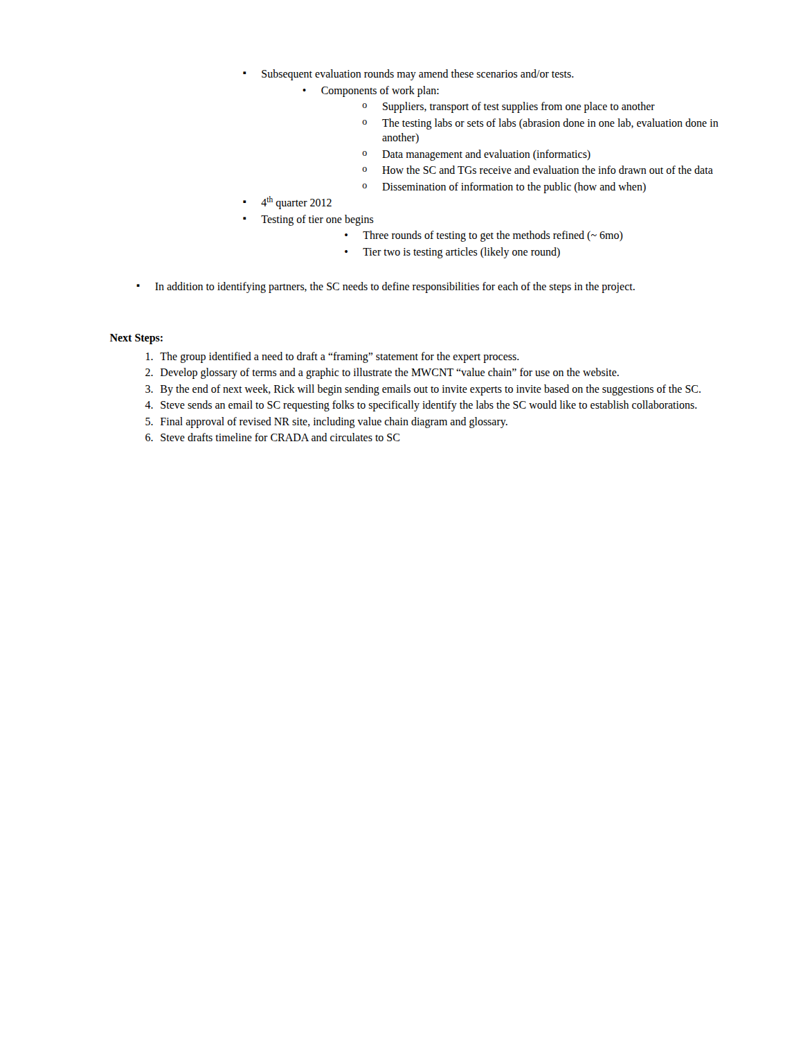Subsequent evaluation rounds may amend these scenarios and/or tests.
Components of work plan:
Suppliers, transport of test supplies from one place to another
The testing labs or sets of labs (abrasion done in one lab, evaluation done in another)
Data management and evaluation (informatics)
How the SC and TGs receive and evaluation the info drawn out of the data
Dissemination of information to the public (how and when)
4th quarter 2012
Testing of tier one begins
Three rounds of testing to get the methods refined (~ 6mo)
Tier two is testing articles (likely one round)
In addition to identifying partners, the SC needs to define responsibilities for each of the steps in the project.
Next Steps:
The group identified a need to draft a “framing” statement for the expert process.
Develop glossary of terms and a graphic to illustrate the MWCNT “value chain” for use on the website.
By the end of next week, Rick will begin sending emails out to invite experts to invite based on the suggestions of the SC.
Steve sends an email to SC requesting folks to specifically identify the labs the SC would like to establish collaborations.
Final approval of revised NR site, including value chain diagram and glossary.
Steve drafts timeline for CRADA and circulates to SC